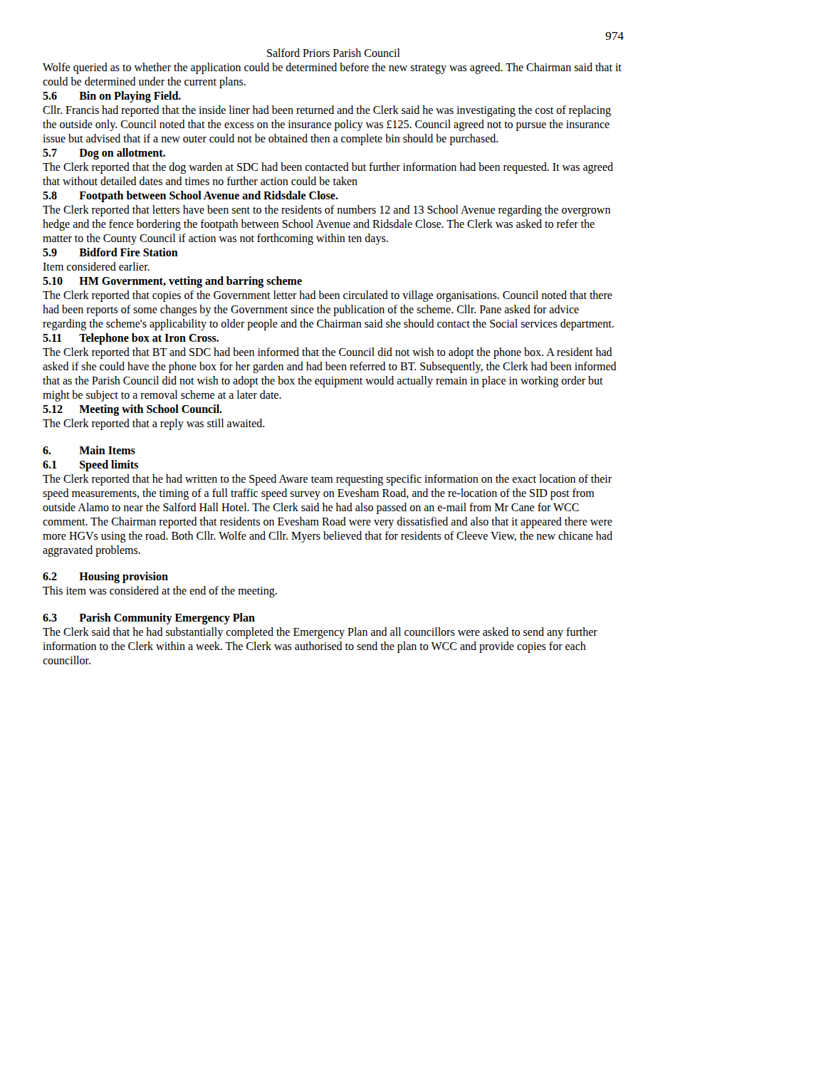974
Salford Priors Parish Council
Wolfe queried as to whether the application could be determined before the new strategy was agreed. The Chairman said that it could be determined under the current plans.
5.6 Bin on Playing Field.
Cllr. Francis had reported that the inside liner had been returned and the Clerk said he was investigating the cost of replacing the outside only. Council noted that the excess on the insurance policy was £125. Council agreed not to pursue the insurance issue but advised that if a new outer could not be obtained then a complete bin should be purchased.
5.7 Dog on allotment.
The Clerk reported that the dog warden at SDC had been contacted but further information had been requested. It was agreed that without detailed dates and times no further action could be taken
5.8 Footpath between School Avenue and Ridsdale Close.
The Clerk reported that letters have been sent to the residents of numbers 12 and 13 School Avenue regarding the overgrown hedge and the fence bordering the footpath between School Avenue and Ridsdale Close. The Clerk was asked to refer the matter to the County Council if action was not forthcoming within ten days.
5.9 Bidford Fire Station
Item considered earlier.
5.10 HM Government, vetting and barring scheme
The Clerk reported that copies of the Government letter had been circulated to village organisations. Council noted that there had been reports of some changes by the Government since the publication of the scheme. Cllr. Pane asked for advice regarding the scheme's applicability to older people and the Chairman said she should contact the Social services department.
5.11 Telephone box at Iron Cross.
The Clerk reported that BT and SDC had been informed that the Council did not wish to adopt the phone box. A resident had asked if she could have the phone box for her garden and had been referred to BT. Subsequently, the Clerk had been informed that as the Parish Council did not wish to adopt the box the equipment would actually remain in place in working order but might be subject to a removal scheme at a later date.
5.12 Meeting with School Council.
The Clerk reported that a reply was still awaited.
6. Main Items
6.1 Speed limits
The Clerk reported that he had written to the Speed Aware team requesting specific information on the exact location of their speed measurements, the timing of a full traffic speed survey on Evesham Road, and the re-location of the SID post from outside Alamo to near the Salford Hall Hotel. The Clerk said he had also passed on an e-mail from Mr Cane for WCC comment. The Chairman reported that residents on Evesham Road were very dissatisfied and also that it appeared there were more HGVs using the road. Both Cllr. Wolfe and Cllr. Myers believed that for residents of Cleeve View, the new chicane had aggravated problems.
6.2 Housing provision
This item was considered at the end of the meeting.
6.3 Parish Community Emergency Plan
The Clerk said that he had substantially completed the Emergency Plan and all councillors were asked to send any further information to the Clerk within a week. The Clerk was authorised to send the plan to WCC and provide copies for each councillor.